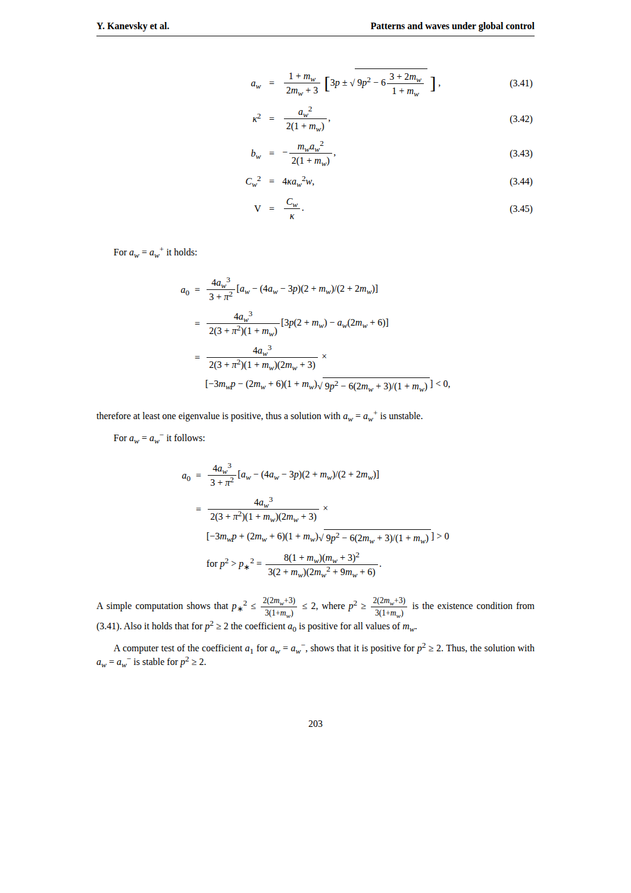Y. Kanevsky et al. Patterns and waves under global control
| a w | = | 1 + m w 2 m w + 3 [ 3 p ± √ 9 p 2 − 6 3 + 2 m w 1 + m w ] , | (3.41) |
| κ 2 | = | a w 2 2(1 + m w ) , | (3.42) |
| b w | = | − m w a w 2 2(1 + m w ) , | (3.43) |
| C w 2 | = | 4 κa w 2 w , | (3.44) |
| V | = | C w κ . | (3.45) |
For aw = aw+ it holds:
| a 0 | = | 4 a w 3 3 + π 2 [ a w − (4 a w − 3 p )(2 + m w )/(2 + 2 m w )] |
| | = | 4 a w 3 2(3 + π 2 )(1 + m w ) [3 p (2 + m w ) − a w (2 m w + 6)] |
| | = | 4 a w 3 2(3 + π 2 )(1 + m w )(2 m w + 3) × |
| | | [−3 m w p − (2 m w + 6)(1 + m w ) √ 9 p 2 − 6(2 m w + 3)/(1 + m w ) ] < 0, |
therefore at least one eigenvalue is positive, thus a solution with aw = aw+ is unstable.
For aw = aw− it follows:
| a 0 | = | 4 a w 3 3 + π 2 [ a w − (4 a w − 3 p )(2 + m w )/(2 + 2 m w )] |
| | = | 4 a w 3 2(3 + π 2 )(1 + m w )(2 m w + 3) × |
| | | [−3 m w p + (2 m w + 6)(1 + m w ) √ 9 p 2 − 6(2 m w + 3)/(1 + m w ) ] > 0 |
| | | for p 2 > p ∗ 2 = 8(1 + m w )( m w + 3) 2 3(2 + m w )(2 m w 2 + 9 m w + 6) . |
A simple computation shows that p∗2 ≤ 2(2mw+3) 3(1+mw) ≤ 2, where p2 ≥ 2(2mw+3) 3(1+mw) is the existence condition from (3.41). Also it holds that for p2 ≥ 2 the coefficient a0 is positive for all values of mw.
A computer test of the coefficient a1 for aw = aw−, shows that it is positive for p2 ≥ 2. Thus, the solution with aw = aw− is stable for p2 ≥ 2.
203